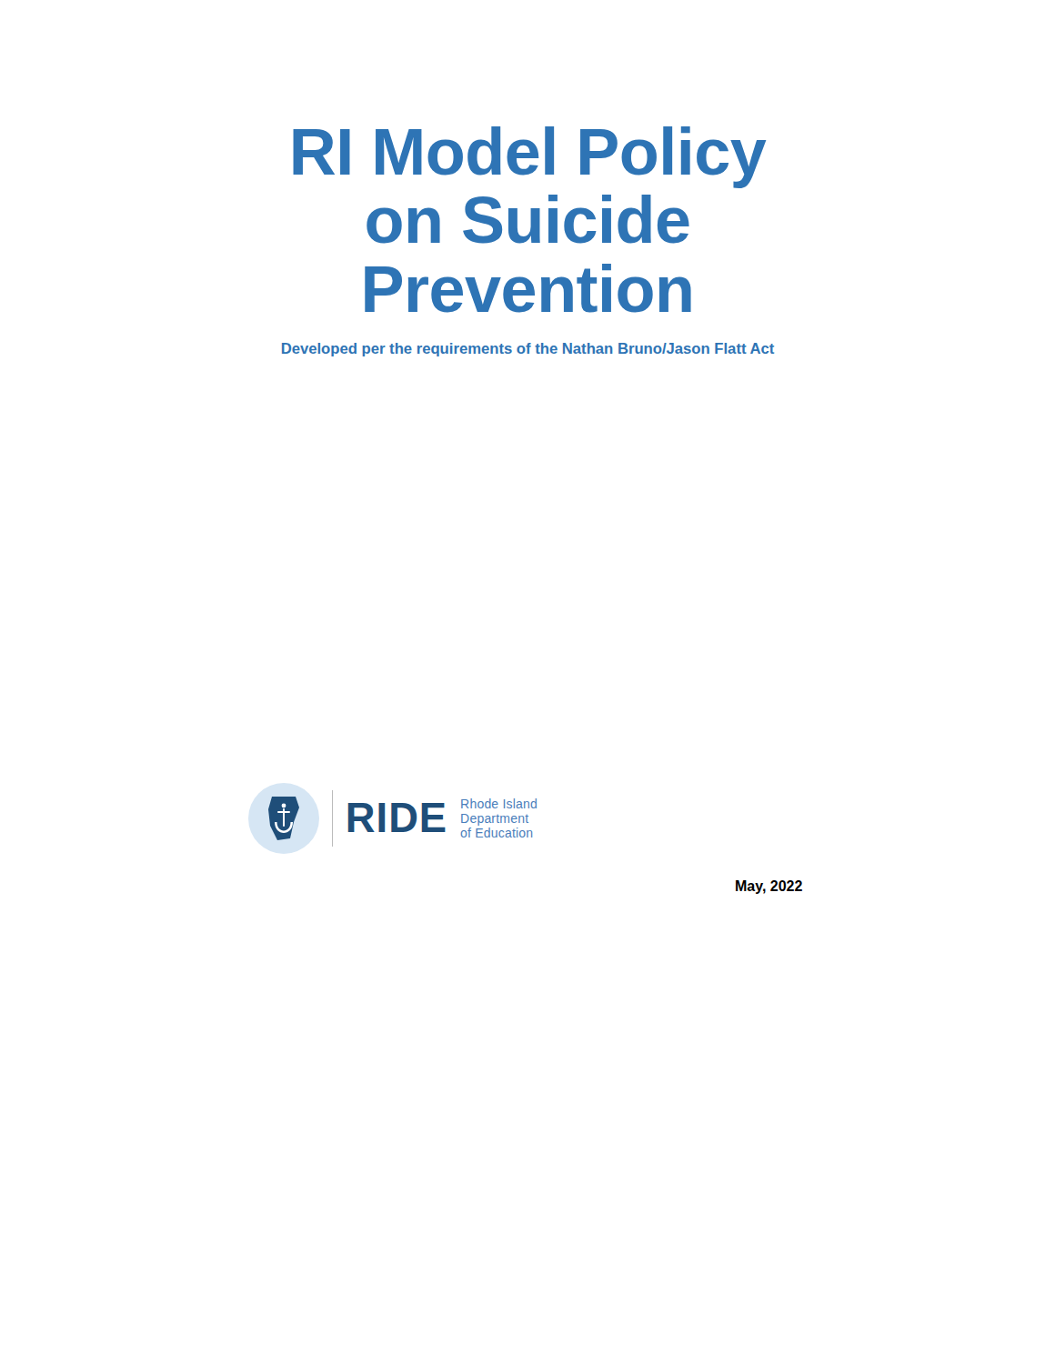RI Model Policy on Suicide Prevention
Developed per the requirements of the Nathan Bruno/Jason Flatt Act
RIDE
Rhode Island
Department
of Education
May, 2022